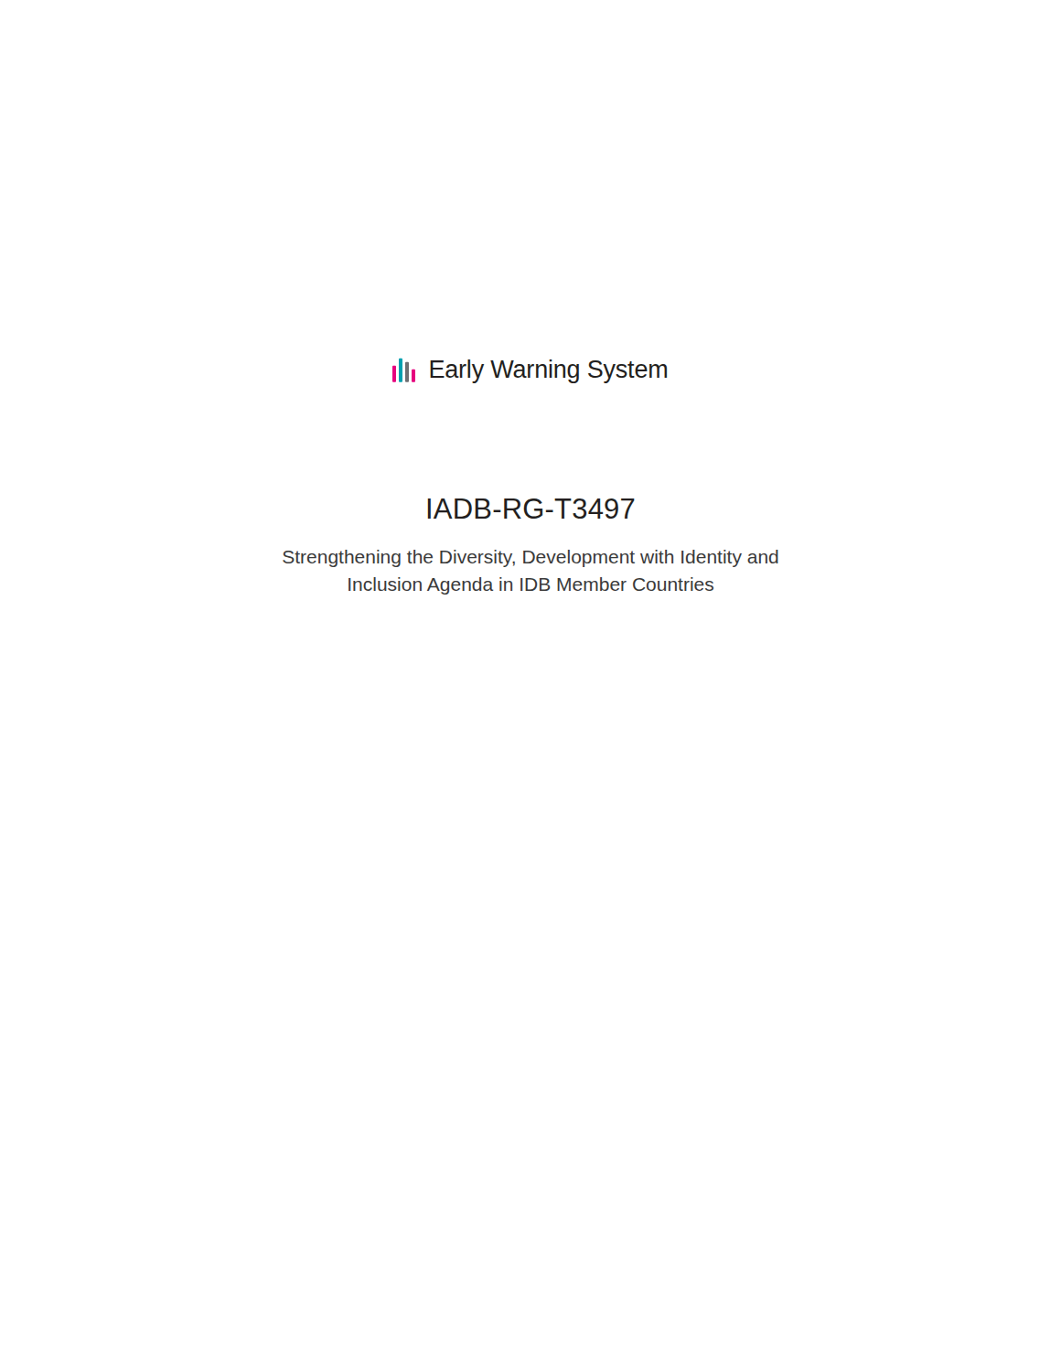Early Warning System
IADB-RG-T3497
Strengthening the Diversity, Development with Identity and Inclusion Agenda in IDB Member Countries